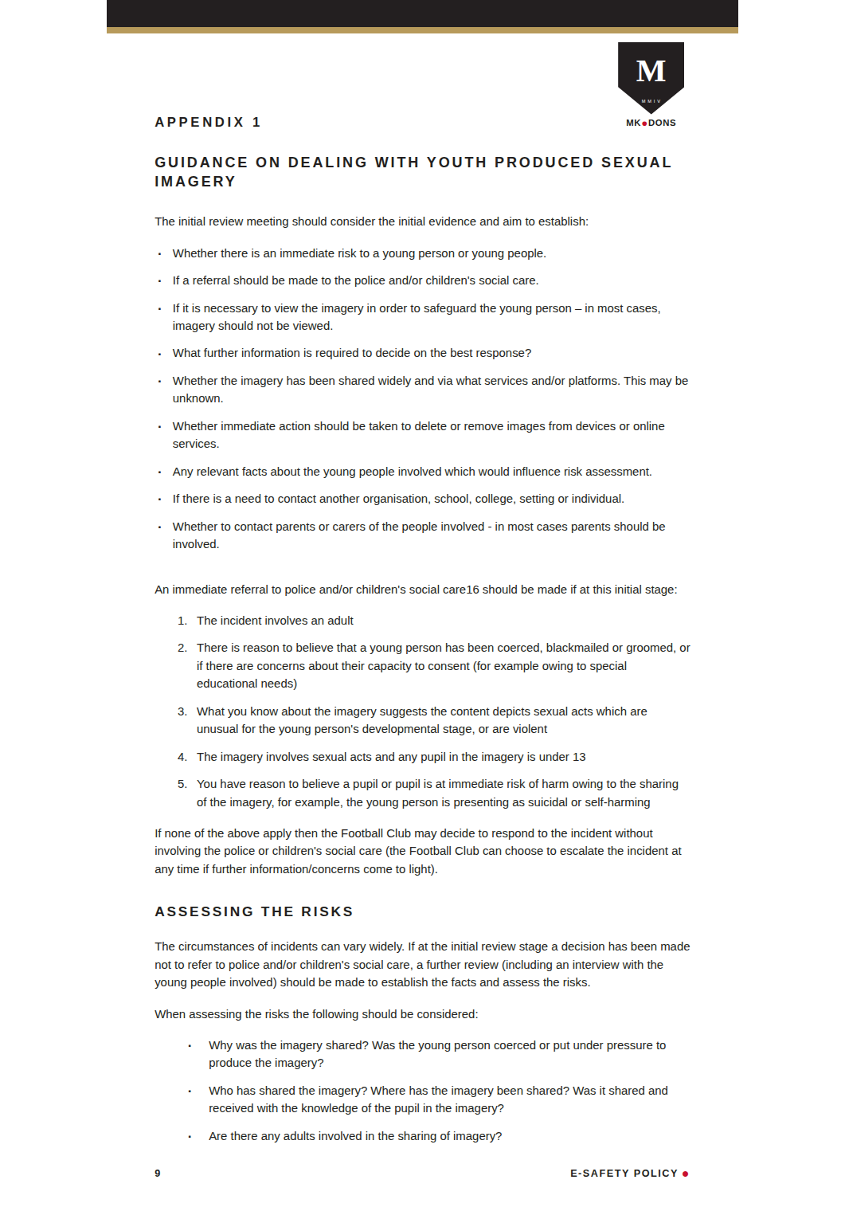M M I V
MK●DONS
APPENDIX 1
GUIDANCE ON DEALING WITH YOUTH PRODUCED SEXUAL IMAGERY
The initial review meeting should consider the initial evidence and aim to establish:
Whether there is an immediate risk to a young person or young people.
If a referral should be made to the police and/or children's social care.
If it is necessary to view the imagery in order to safeguard the young person – in most cases, imagery should not be viewed.
What further information is required to decide on the best response?
Whether the imagery has been shared widely and via what services and/or platforms. This may be unknown.
Whether immediate action should be taken to delete or remove images from devices or online services.
Any relevant facts about the young people involved which would influence risk assessment.
If there is a need to contact another organisation, school, college, setting or individual.
Whether to contact parents or carers of the people involved - in most cases parents should be involved.
An immediate referral to police and/or children's social care16 should be made if at this initial stage:
The incident involves an adult
There is reason to believe that a young person has been coerced, blackmailed or groomed, or if there are concerns about their capacity to consent (for example owing to special educational needs)
What you know about the imagery suggests the content depicts sexual acts which are unusual for the young person's developmental stage, or are violent
The imagery involves sexual acts and any pupil in the imagery is under 13
You have reason to believe a pupil or pupil is at immediate risk of harm owing to the sharing of the imagery, for example, the young person is presenting as suicidal or self-harming
If none of the above apply then the Football Club may decide to respond to the incident without involving the police or children's social care (the Football Club can choose to escalate the incident at any time if further information/concerns come to light).
ASSESSING THE RISKS
The circumstances of incidents can vary widely. If at the initial review stage a decision has been made not to refer to police and/or children's social care, a further review (including an interview with the young people involved) should be made to establish the facts and assess the risks.
When assessing the risks the following should be considered:
Why was the imagery shared? Was the young person coerced or put under pressure to produce the imagery?
Who has shared the imagery? Where has the imagery been shared? Was it shared and received with the knowledge of the pupil in the imagery?
Are there any adults involved in the sharing of imagery?
9
E-SAFETY POLICY●